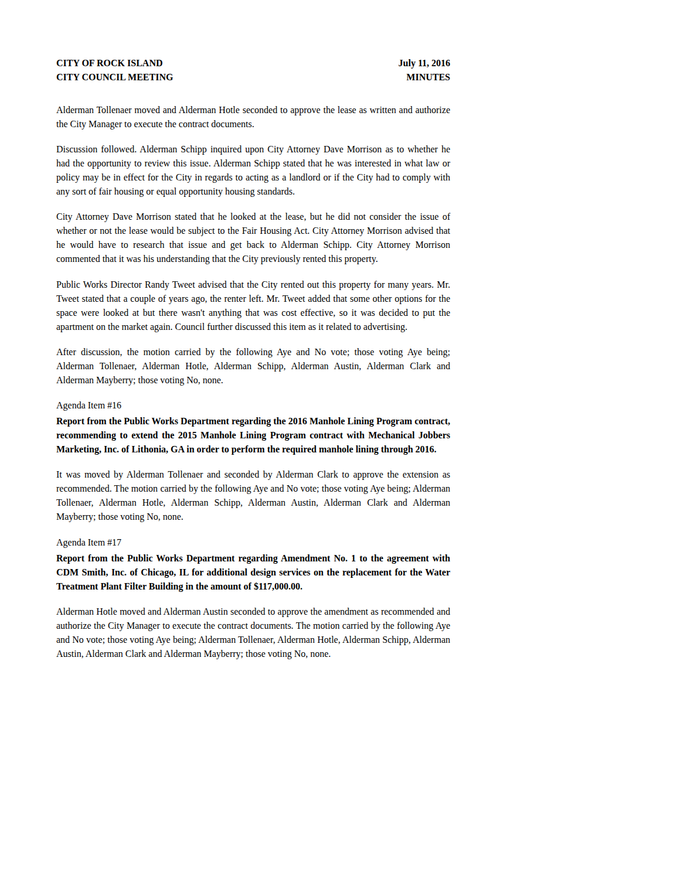CITY OF ROCK ISLAND
CITY COUNCIL MEETING
July 11, 2016
MINUTES
Alderman Tollenaer moved and Alderman Hotle seconded to approve the lease as written and authorize the City Manager to execute the contract documents.
Discussion followed. Alderman Schipp inquired upon City Attorney Dave Morrison as to whether he had the opportunity to review this issue. Alderman Schipp stated that he was interested in what law or policy may be in effect for the City in regards to acting as a landlord or if the City had to comply with any sort of fair housing or equal opportunity housing standards.
City Attorney Dave Morrison stated that he looked at the lease, but he did not consider the issue of whether or not the lease would be subject to the Fair Housing Act. City Attorney Morrison advised that he would have to research that issue and get back to Alderman Schipp. City Attorney Morrison commented that it was his understanding that the City previously rented this property.
Public Works Director Randy Tweet advised that the City rented out this property for many years. Mr. Tweet stated that a couple of years ago, the renter left. Mr. Tweet added that some other options for the space were looked at but there wasn't anything that was cost effective, so it was decided to put the apartment on the market again. Council further discussed this item as it related to advertising.
After discussion, the motion carried by the following Aye and No vote; those voting Aye being; Alderman Tollenaer, Alderman Hotle, Alderman Schipp, Alderman Austin, Alderman Clark and Alderman Mayberry; those voting No, none.
Agenda Item #16
Report from the Public Works Department regarding the 2016 Manhole Lining Program contract, recommending to extend the 2015 Manhole Lining Program contract with Mechanical Jobbers Marketing, Inc. of Lithonia, GA in order to perform the required manhole lining through 2016.
It was moved by Alderman Tollenaer and seconded by Alderman Clark to approve the extension as recommended. The motion carried by the following Aye and No vote; those voting Aye being; Alderman Tollenaer, Alderman Hotle, Alderman Schipp, Alderman Austin, Alderman Clark and Alderman Mayberry; those voting No, none.
Agenda Item #17
Report from the Public Works Department regarding Amendment No. 1 to the agreement with CDM Smith, Inc. of Chicago, IL for additional design services on the replacement for the Water Treatment Plant Filter Building in the amount of $117,000.00.
Alderman Hotle moved and Alderman Austin seconded to approve the amendment as recommended and authorize the City Manager to execute the contract documents. The motion carried by the following Aye and No vote; those voting Aye being; Alderman Tollenaer, Alderman Hotle, Alderman Schipp, Alderman Austin, Alderman Clark and Alderman Mayberry; those voting No, none.